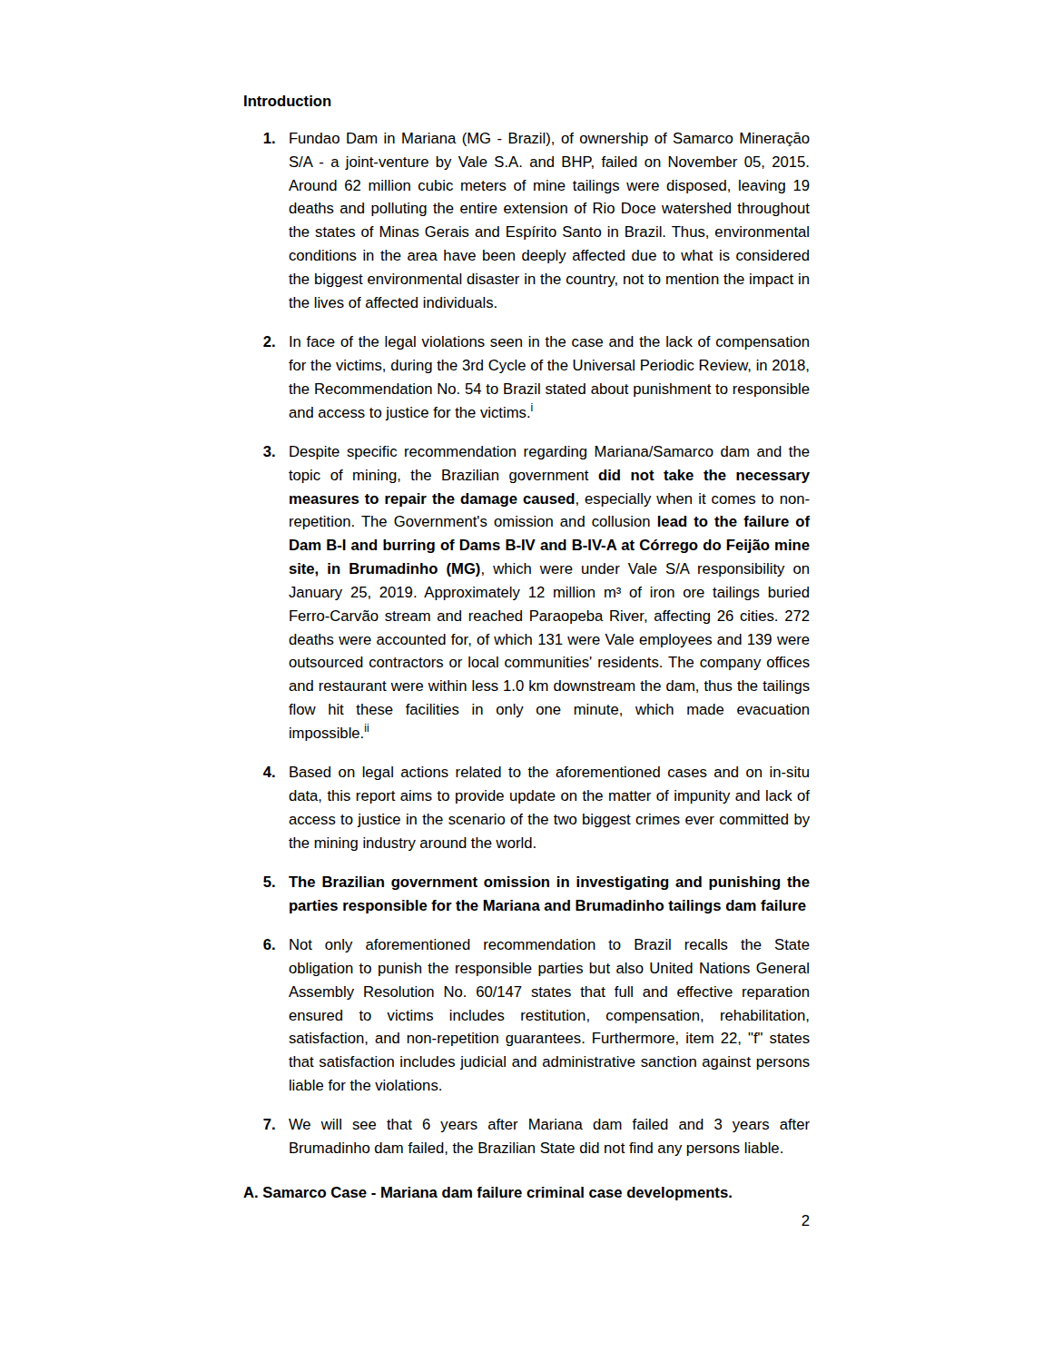Introduction
Fundao Dam in Mariana (MG - Brazil), of ownership of Samarco Mineraçāo S/A - a joint-venture by Vale S.A. and BHP, failed on November 05, 2015. Around 62 million cubic meters of mine tailings were disposed, leaving 19 deaths and polluting the entire extension of Rio Doce watershed throughout the states of Minas Gerais and Espírito Santo in Brazil. Thus, environmental conditions in the area have been deeply affected due to what is considered the biggest environmental disaster in the country, not to mention the impact in the lives of affected individuals.
In face of the legal violations seen in the case and the lack of compensation for the victims, during the 3rd Cycle of the Universal Periodic Review, in 2018, the Recommendation No. 54 to Brazil stated about punishment to responsible and access to justice for the victims.i
Despite specific recommendation regarding Mariana/Samarco dam and the topic of mining, the Brazilian government did not take the necessary measures to repair the damage caused, especially when it comes to non-repetition. The Government's omission and collusion lead to the failure of Dam B-I and burring of Dams B-IV and B-IV-A at Córrego do Feijão mine site, in Brumadinho (MG), which were under Vale S/A responsibility on January 25, 2019. Approximately 12 million m³ of iron ore tailings buried Ferro-Carvão stream and reached Paraopeba River, affecting 26 cities. 272 deaths were accounted for, of which 131 were Vale employees and 139 were outsourced contractors or local communities' residents. The company offices and restaurant were within less 1.0 km downstream the dam, thus the tailings flow hit these facilities in only one minute, which made evacuation impossible.ii
Based on legal actions related to the aforementioned cases and on in-situ data, this report aims to provide update on the matter of impunity and lack of access to justice in the scenario of the two biggest crimes ever committed by the mining industry around the world.
The Brazilian government omission in investigating and punishing the parties responsible for the Mariana and Brumadinho tailings dam failure
Not only aforementioned recommendation to Brazil recalls the State obligation to punish the responsible parties but also United Nations General Assembly Resolution No. 60/147 states that full and effective reparation ensured to victims includes restitution, compensation, rehabilitation, satisfaction, and non-repetition guarantees. Furthermore, item 22, "f" states that satisfaction includes judicial and administrative sanction against persons liable for the violations.
We will see that 6 years after Mariana dam failed and 3 years after Brumadinho dam failed, the Brazilian State did not find any persons liable.
A. Samarco Case - Mariana dam failure criminal case developments.
2